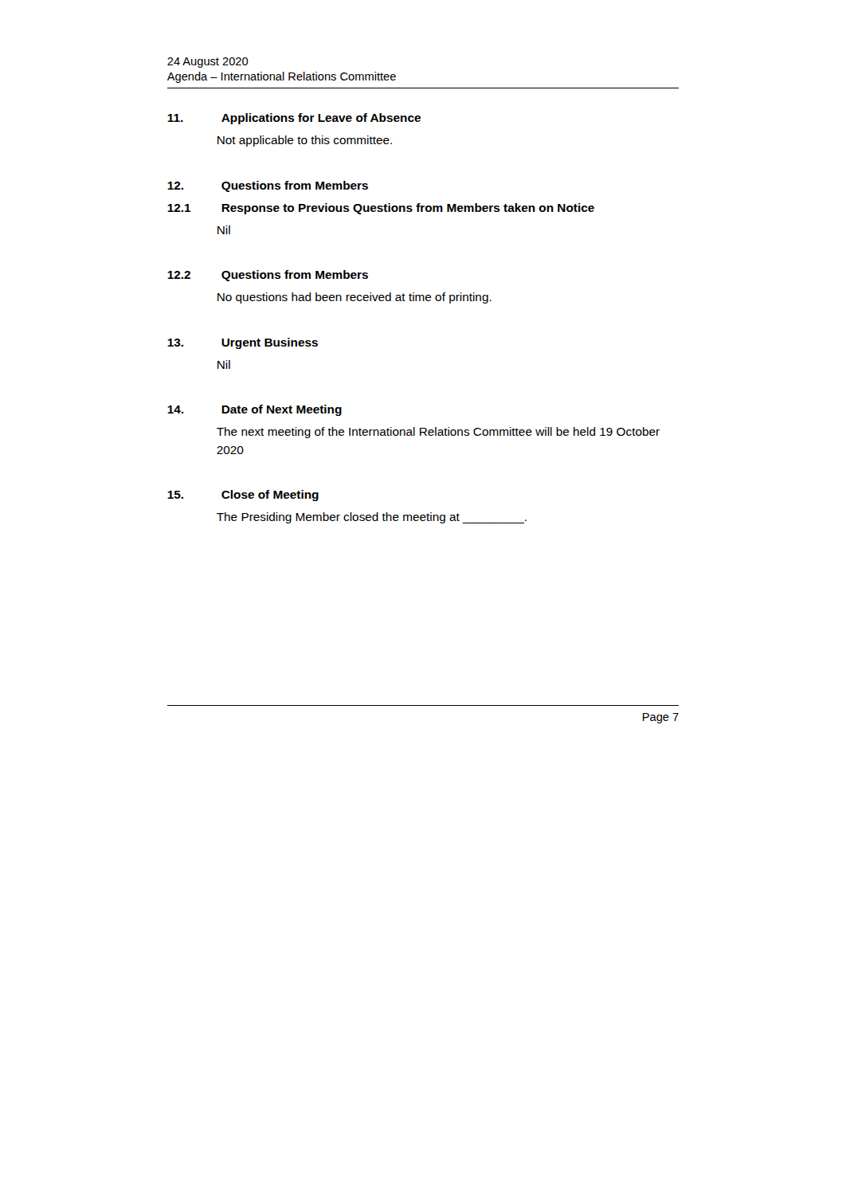24 August 2020 Agenda – International Relations Committee
11.
Applications for Leave of Absence
Not applicable to this committee.
12.
Questions from Members
12.1
Response to Previous Questions from Members taken on Notice
Nil
12.2
Questions from Members
No questions had been received at time of printing.
13.
Urgent Business
Nil
14.
Date of Next Meeting
The next meeting of the International Relations Committee will be held 19 October 2020
15.
Close of Meeting
The Presiding Member closed the meeting at _________.
Page 7